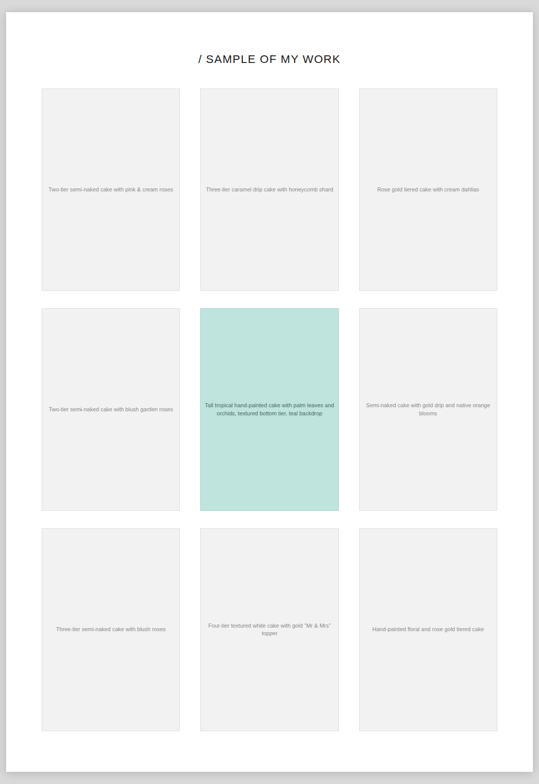/ SAMPLE OF MY WORK
Two-tier semi-naked cake with pink & cream roses
Three-tier caramel drip cake with honeycomb shard
Rose gold tiered cake with cream dahlias
Two-tier semi-naked cake with blush garden roses
Tall tropical hand-painted cake with palm leaves and orchids, textured bottom tier, teal backdrop
Semi-naked cake with gold drip and native orange blooms
Three-tier semi-naked cake with blush roses
Four-tier textured white cake with gold “Mr & Mrs” topper
Hand-painted floral and rose gold tiered cake